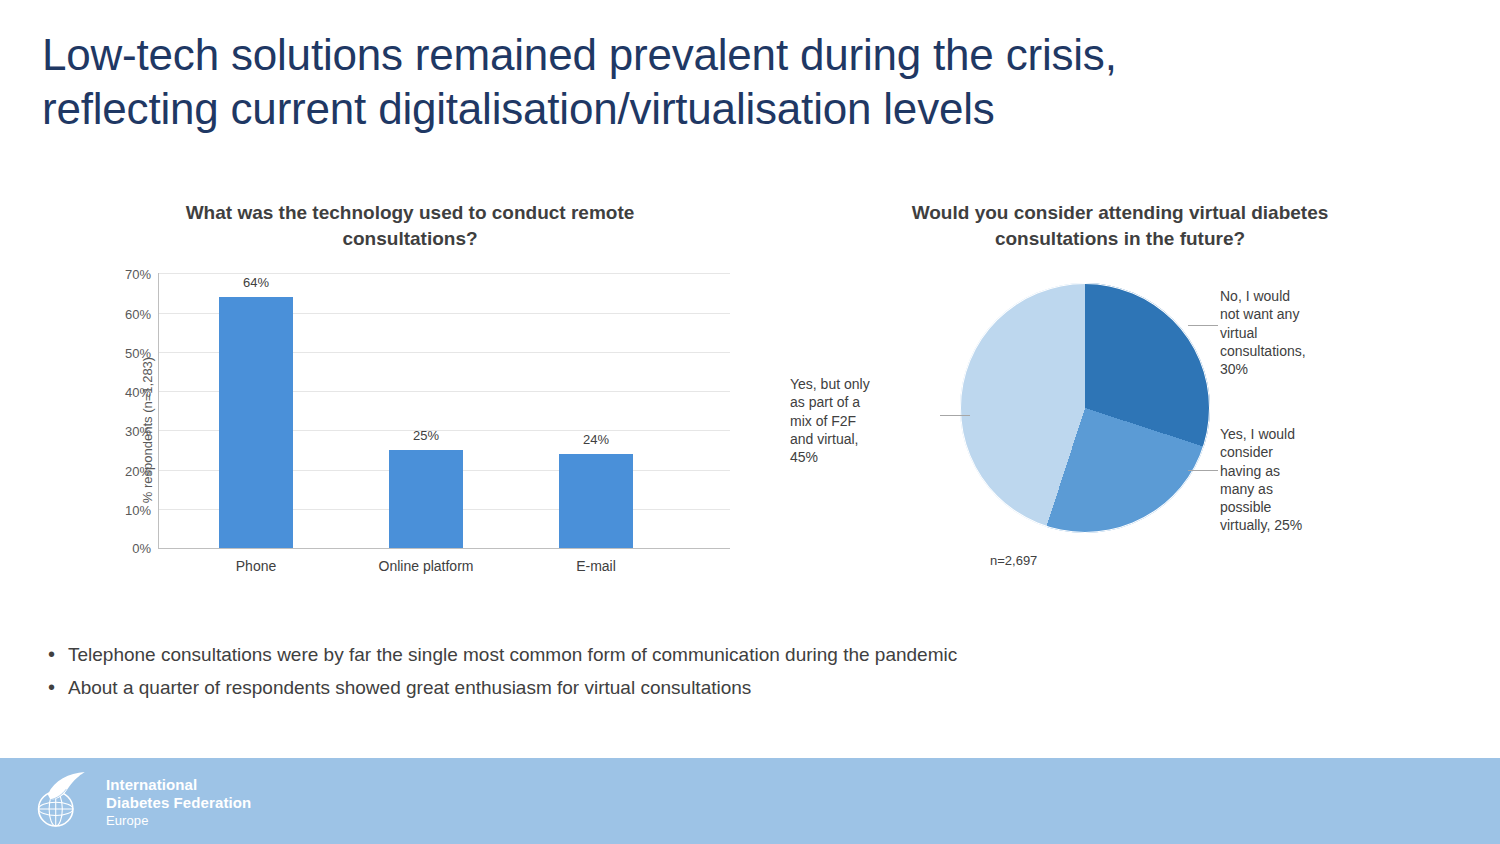Low-tech solutions remained prevalent during the crisis,
reflecting current digitalisation/virtualisation levels
What was the technology used to conduct remote
consultations?
% respondents (n=1,283)
70%
60%
50%
40%
30%
20%
10%
0%
64% Phone
25% Online platform
24% E-mail
Would you consider attending virtual diabetes
consultations in the future?
No, I would
not want any
virtual
consultations,
30%
Yes, I would
consider
having as
many as
possible
virtually, 25%
Yes, but only
as part of a
mix of F2F
and virtual,
45%
n=2,697
Telephone consultations were by far the single most common form of communication during the pandemic
About a quarter of respondents showed great enthusiasm for virtual consultations
International
Diabetes Federation Europe